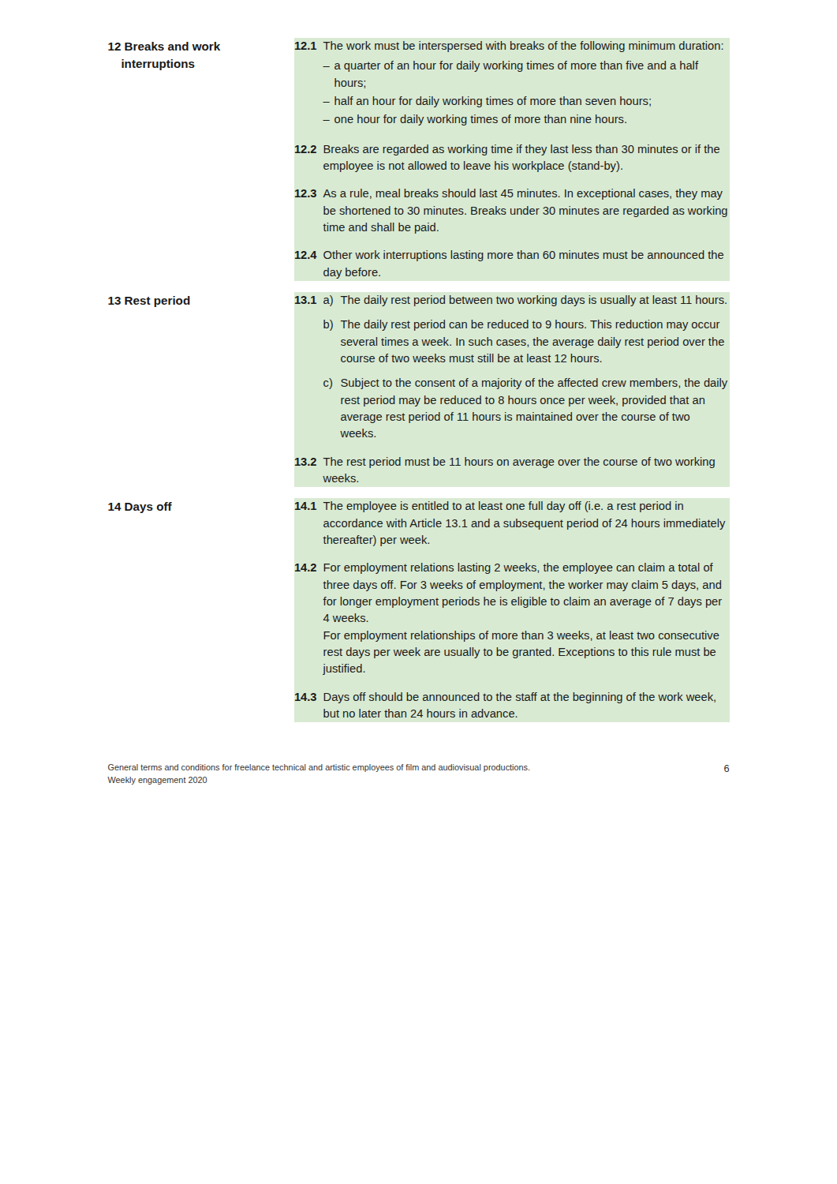| 12 Breaks and work interruptions | 12.1 The work must be interspersed with breaks of the following minimum duration: a quarter of an hour for daily working times of more than five and a half hours; half an hour for daily working times of more than seven hours; one hour for daily working times of more than nine hours. 12.2 Breaks are regarded as working time if they last less than 30 minutes or if the employee is not allowed to leave his workplace (stand-by). 12.3 As a rule, meal breaks should last 45 minutes. In exceptional cases, they may be shortened to 30 minutes. Breaks under 30 minutes are regarded as working time and shall be paid. 12.4 Other work interruptions lasting more than 60 minutes must be announced the day before. |
| 13 Rest period | 13.1 The daily rest period between two working days is usually at least 11 hours. The daily rest period can be reduced to 9 hours. This reduction may occur several times a week. In such cases, the average daily rest period over the course of two weeks must still be at least 12 hours. Subject to the consent of a majority of the affected crew members, the daily rest period may be reduced to 8 hours once per week, provided that an average rest period of 11 hours is maintained over the course of two weeks. 13.2 The rest period must be 11 hours on average over the course of two working weeks. |
| 14 Days off | 14.1 The employee is entitled to at least one full day off (i.e. a rest period in accordance with Article 13.1 and a subsequent period of 24 hours immediately thereafter) per week. 14.2 For employment relations lasting 2 weeks, the employee can claim a total of three days off. For 3 weeks of employment, the worker may claim 5 days, and for longer employment periods he is eligible to claim an average of 7 days per 4 weeks. For employment relationships of more than 3 weeks, at least two consecutive rest days per week are usually to be granted. Exceptions to this rule must be justified. 14.3 Days off should be announced to the staff at the beginning of the work week, but no later than 24 hours in advance. |
General terms and conditions for freelance technical and artistic employees of film and audiovisual productions.
Weekly engagement 2020
6